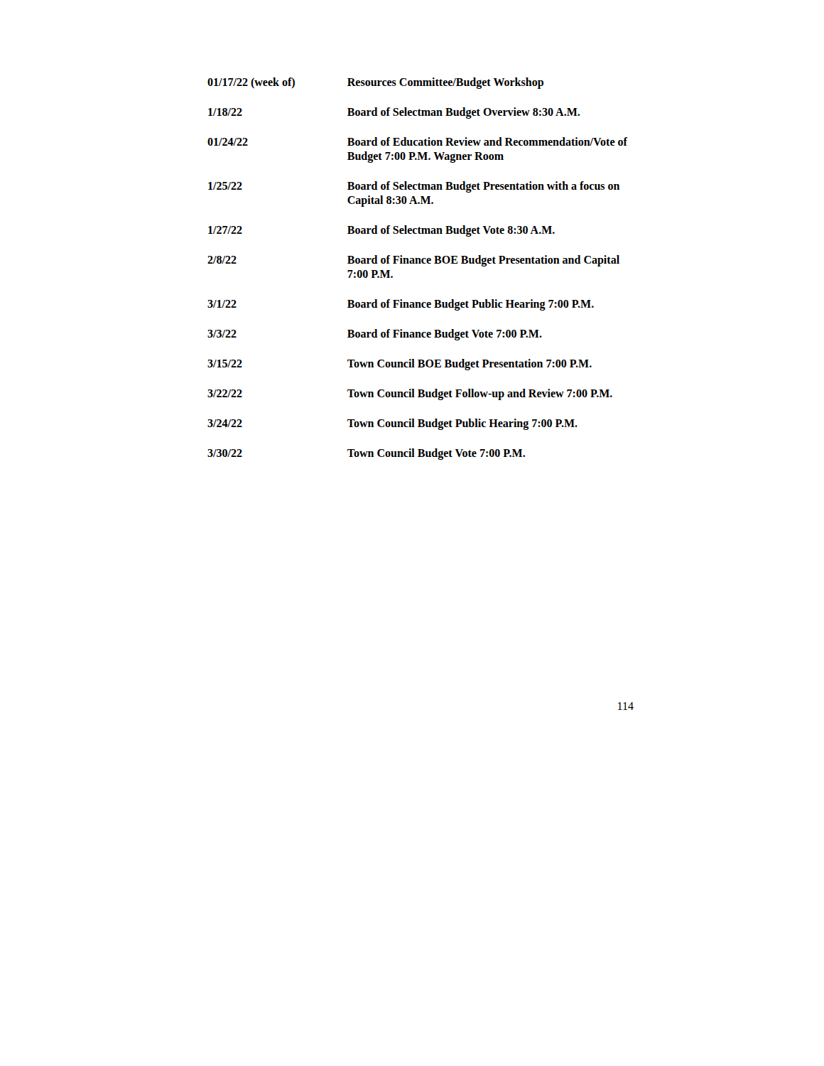| 01/17/22 (week of) | Resources Committee/Budget Workshop |
| 1/18/22 | Board of Selectman Budget Overview 8:30 A.M. |
| 01/24/22 | Board of Education Review and Recommendation/Vote of Budget 7:00 P.M. Wagner Room |
| 1/25/22 | Board of Selectman Budget Presentation with a focus on Capital 8:30 A.M. |
| 1/27/22 | Board of Selectman Budget Vote 8:30 A.M. |
| 2/8/22 | Board of Finance BOE Budget Presentation and Capital 7:00 P.M. |
| 3/1/22 | Board of Finance Budget Public Hearing 7:00 P.M. |
| 3/3/22 | Board of Finance Budget Vote 7:00 P.M. |
| 3/15/22 | Town Council BOE Budget Presentation 7:00 P.M. |
| 3/22/22 | Town Council Budget Follow-up and Review 7:00 P.M. |
| 3/24/22 | Town Council Budget Public Hearing 7:00 P.M. |
| 3/30/22 | Town Council Budget Vote 7:00 P.M. |
114